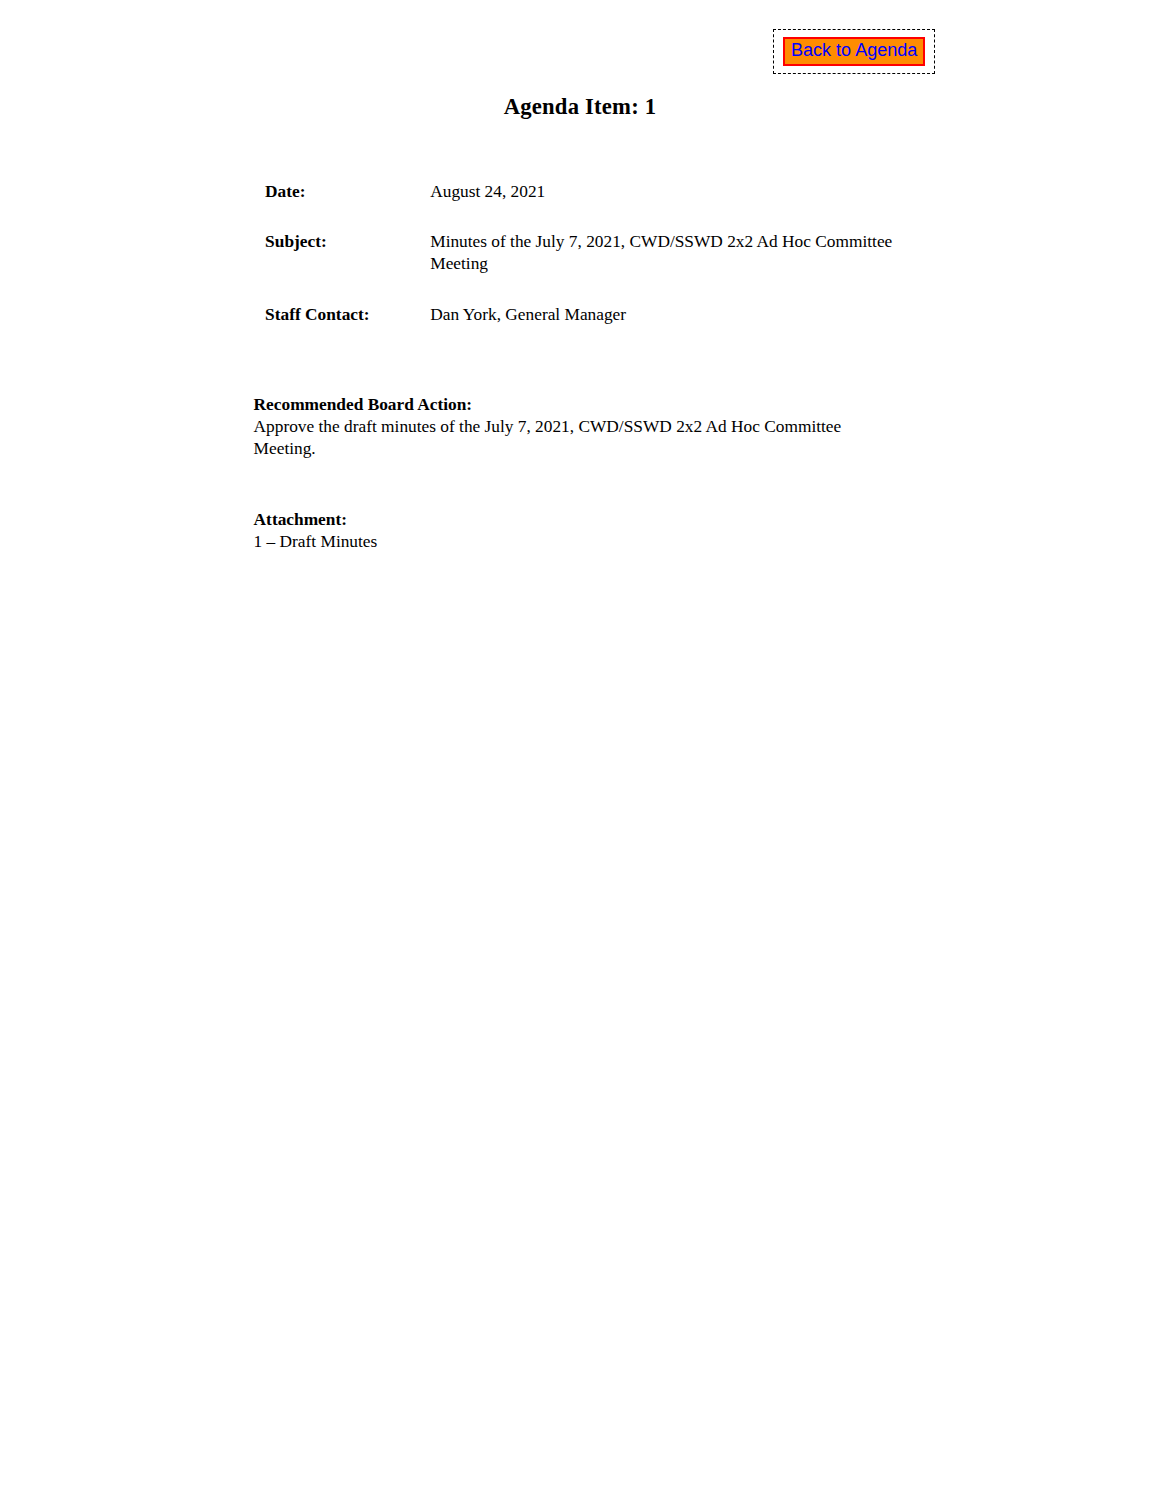Back to Agenda
Agenda Item: 1
| Date: | August 24, 2021 |
| Subject: | Minutes of the July 7, 2021, CWD/SSWD 2x2 Ad Hoc Committee Meeting |
| Staff Contact: | Dan York, General Manager |
Recommended Board Action:
Approve the draft minutes of the July 7, 2021, CWD/SSWD 2x2 Ad Hoc Committee Meeting.
Attachment:
1 – Draft Minutes